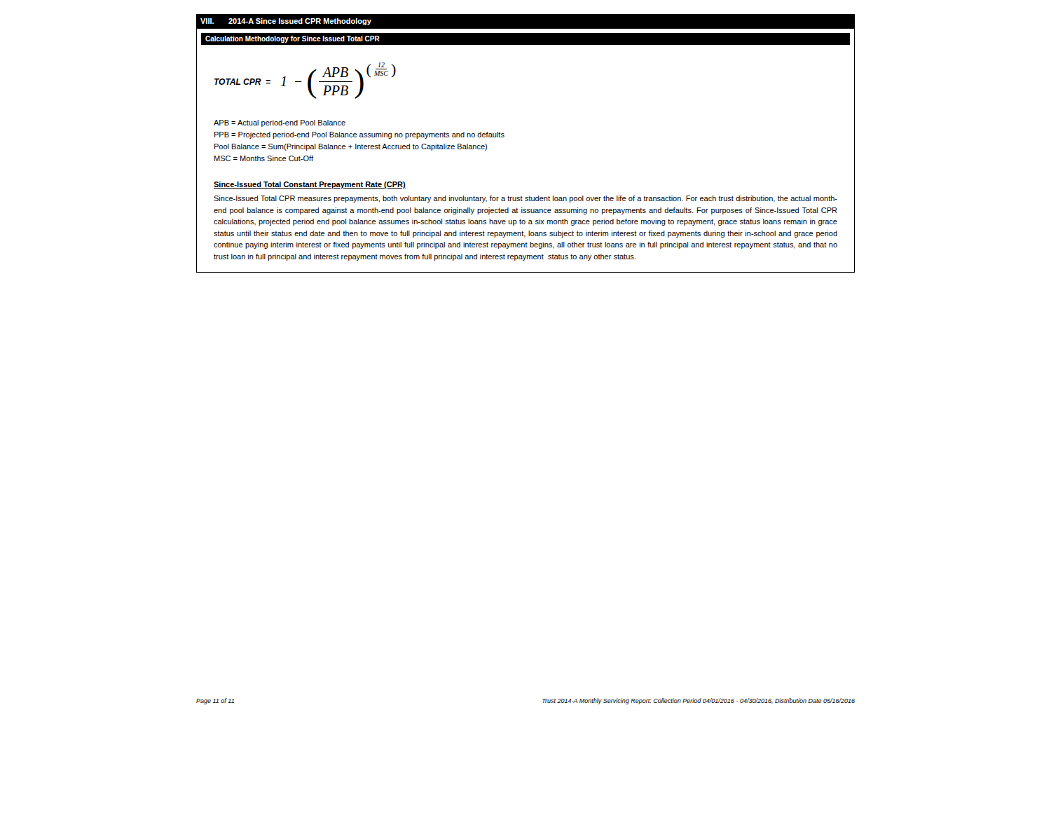VIII. 2014-A Since Issued CPR Methodology
Calculation Methodology for Since Issued Total CPR
TOTAL CPR = 1 − ( APB PPB ) ( 12 MSC )
APB = Actual period-end Pool Balance
PPB = Projected period-end Pool Balance assuming no prepayments and no defaults
Pool Balance = Sum(Principal Balance + Interest Accrued to Capitalize Balance)
MSC = Months Since Cut-Off
Since-Issued Total Constant Prepayment Rate (CPR)
Since-Issued Total CPR measures prepayments, both voluntary and involuntary, for a trust student loan pool over the life of a transaction. For each trust distribution, the actual month-end pool balance is compared against a month-end pool balance originally projected at issuance assuming no prepayments and defaults. For purposes of Since-Issued Total CPR calculations, projected period end pool balance assumes in-school status loans have up to a six month grace period before moving to repayment, grace status loans remain in grace status until their status end date and then to move to full principal and interest repayment, loans subject to interim interest or fixed payments during their in-school and grace period continue paying interim interest or fixed payments until full principal and interest repayment begins, all other trust loans are in full principal and interest repayment status, and that no trust loan in full principal and interest repayment moves from full principal and interest repayment status to any other status.
Page 11 of 11
Trust 2014-A Monthly Servicing Report: Collection Period 04/01/2016 - 04/30/2016, Distribution Date 05/16/2016